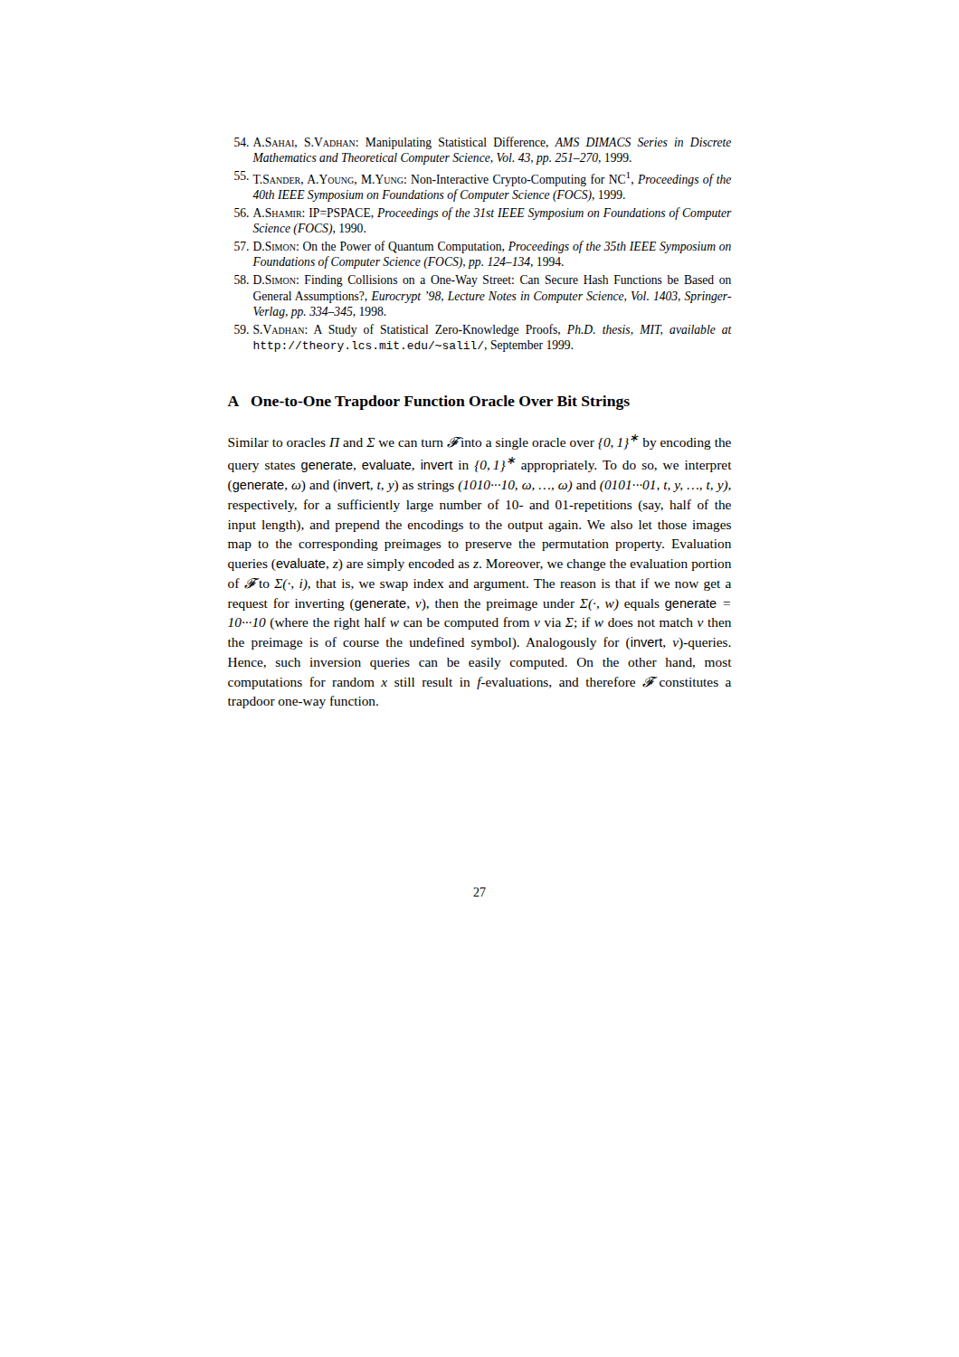54. A.Sahai, S.Vadhan: Manipulating Statistical Difference, AMS DIMACS Series in Discrete Mathematics and Theoretical Computer Science, Vol. 43, pp. 251–270, 1999.
55. T.Sander, A.Young, M.Yung: Non-Interactive Crypto-Computing for NC1, Proceedings of the 40th IEEE Symposium on Foundations of Computer Science (FOCS), 1999.
56. A.Shamir: IP=PSPACE, Proceedings of the 31st IEEE Symposium on Foundations of Computer Science (FOCS), 1990.
57. D.Simon: On the Power of Quantum Computation, Proceedings of the 35th IEEE Symposium on Foundations of Computer Science (FOCS), pp. 124–134, 1994.
58. D.Simon: Finding Collisions on a One-Way Street: Can Secure Hash Functions be Based on General Assumptions?, Eurocrypt ’98, Lecture Notes in Computer Science, Vol. 1403, Springer-Verlag, pp. 334–345, 1998.
59. S.Vadhan: A Study of Statistical Zero-Knowledge Proofs, Ph.D. thesis, MIT, available at http://theory.lcs.mit.edu/∼salil/, September 1999.
AOne-to-One Trapdoor Function Oracle Over Bit Strings
Similar to oracles Π and Σ we can turn 𝓕 into a single oracle over {0, 1}∗ by encoding the query states generate, evaluate, invert in {0, 1}∗ appropriately. To do so, we interpret (generate, ω) and (invert, t, y) as strings (1010···10, ω, …, ω) and (0101···01, t, y, …, t, y), respectively, for a sufficiently large number of 10- and 01-repetitions (say, half of the input length), and prepend the encodings to the output again. We also let those images map to the corresponding preimages to preserve the permutation property. Evaluation queries (evaluate, z) are simply encoded as z. Moreover, we change the evaluation portion of 𝓕 to Σ(·, i), that is, we swap index and argument. The reason is that if we now get a request for inverting (generate, v), then the preimage under Σ(·, w) equals generate = 10···10 (where the right half w can be computed from v via Σ; if w does not match v then the preimage is of course the undefined symbol). Analogously for (invert, v)-queries. Hence, such inversion queries can be easily computed. On the other hand, most computations for random x still result in f-evaluations, and therefore 𝓕 constitutes a trapdoor one-way function.
27